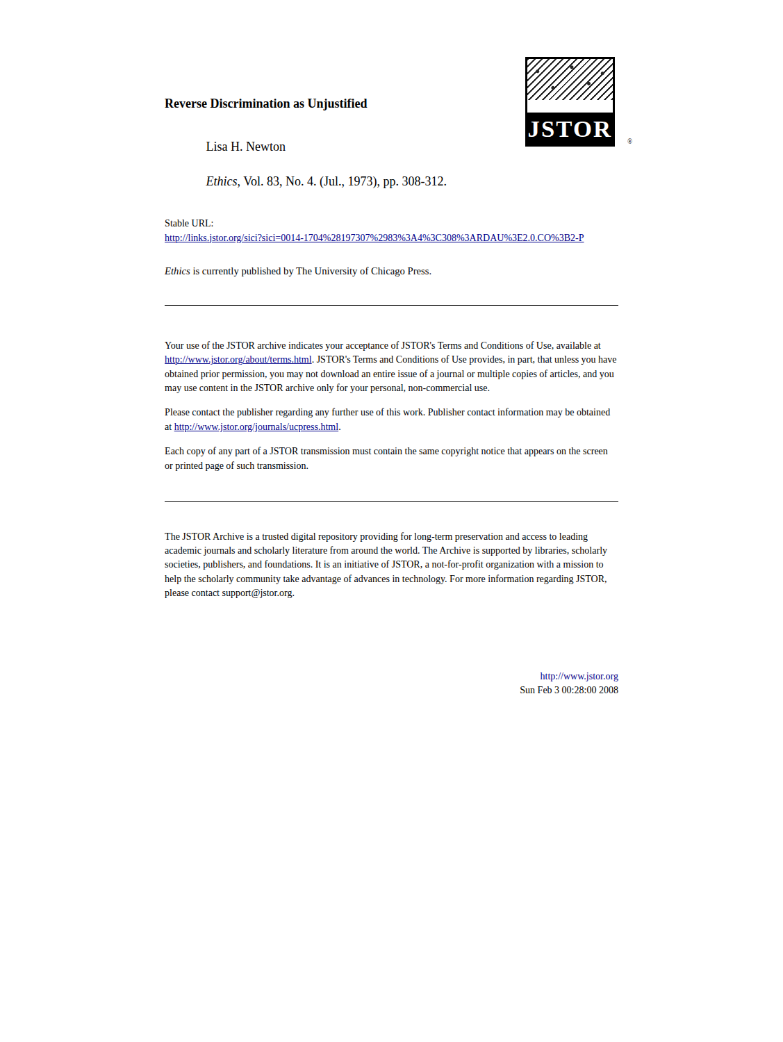JSTOR
®
Reverse Discrimination as Unjustified
Lisa H. Newton
Ethics, Vol. 83, No. 4. (Jul., 1973), pp. 308-312.
Stable URL:
http://links.jstor.org/sici?sici=0014-1704%28197307%2983%3A4%3C308%3ARDAU%3E2.0.CO%3B2-P
Ethics is currently published by The University of Chicago Press.
Your use of the JSTOR archive indicates your acceptance of JSTOR's Terms and Conditions of Use, available at http://www.jstor.org/about/terms.html. JSTOR's Terms and Conditions of Use provides, in part, that unless you have obtained prior permission, you may not download an entire issue of a journal or multiple copies of articles, and you may use content in the JSTOR archive only for your personal, non-commercial use.
Please contact the publisher regarding any further use of this work. Publisher contact information may be obtained at http://www.jstor.org/journals/ucpress.html.
Each copy of any part of a JSTOR transmission must contain the same copyright notice that appears on the screen or printed page of such transmission.
The JSTOR Archive is a trusted digital repository providing for long-term preservation and access to leading academic journals and scholarly literature from around the world. The Archive is supported by libraries, scholarly societies, publishers, and foundations. It is an initiative of JSTOR, a not-for-profit organization with a mission to help the scholarly community take advantage of advances in technology. For more information regarding JSTOR, please contact support@jstor.org.
http://www.jstor.org
Sun Feb 3 00:28:00 2008